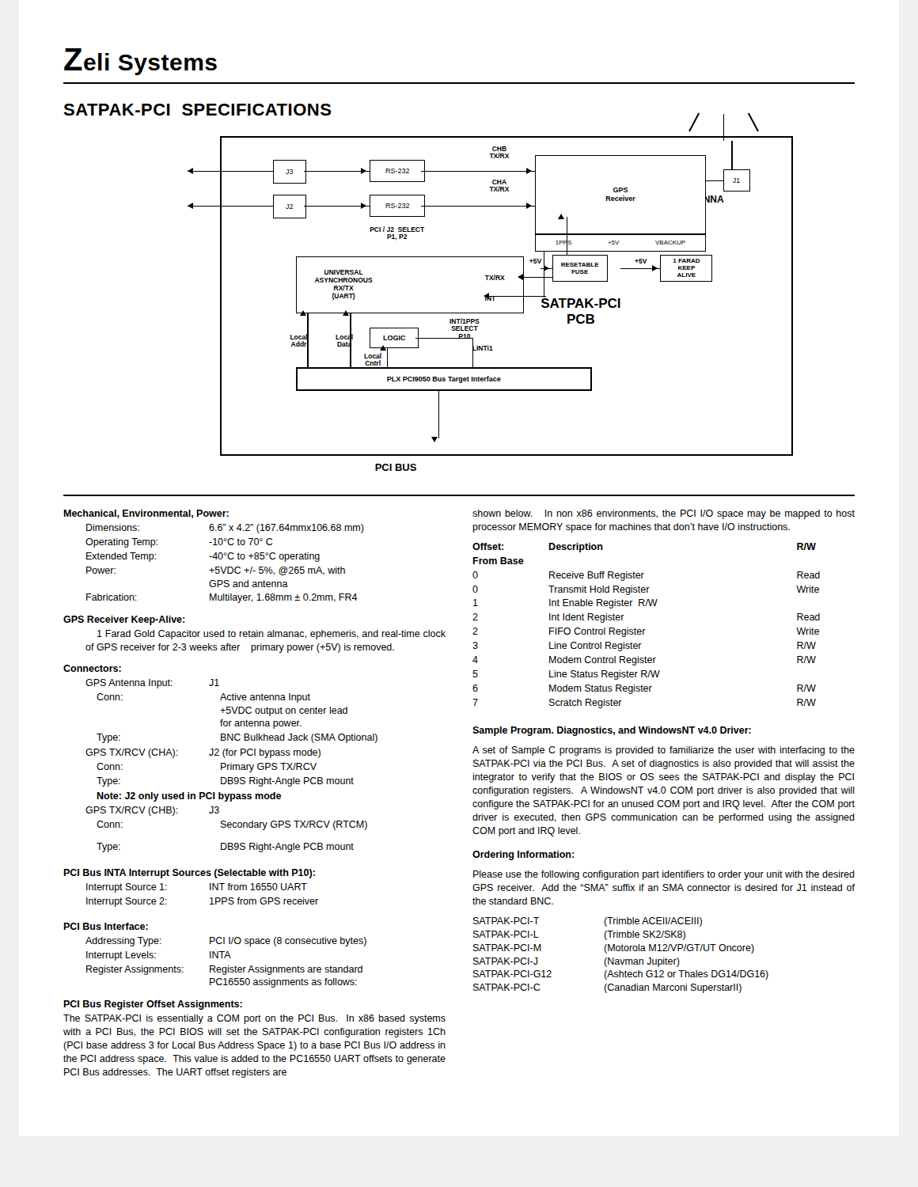Zeli Systems
SATPAK-PCI SPECIFICATIONS
ANTENNA
J3
J2
RS-232
RS-232
CHB
TX/RX
CHA
TX/RX
PCI / J2 SELECT
P1, P2
GPS
Receiver
1PPS+5V VBACKUP
J1
UNIVERSAL
ASYNCHRONOUS
RX/TX
(UART)
TX/RX
INT
INT/1PPS
SELECT
P10
LOGIC
Local
Addr
Local
Data
Local
Cntrl
LINTi1
+5V
RESETABLE
FUSE
+5V
1 FARAD
KEEP
ALIVE
SATPAK-PCI
PCB
PLX PCI9050 Bus Target Interface
PCI BUS
Mechanical, Environmental, Power:
Dimensions:
6.6” x 4.2” (167.64mmx106.68 mm)
Operating Temp:
-10°C to 70° C
Extended Temp:
-40°C to +85°C operating
Power:
+5VDC +/- 5%, @265 mA, with
GPS and antenna
Fabrication:
Multilayer, 1.68mm ± 0.2mm, FR4
GPS Receiver Keep-Alive:
1 Farad Gold Capacitor used to retain almanac, ephemeris, and real-time clock of GPS receiver for 2-3 weeks after primary power (+5V) is removed.
Connectors:
GPS Antenna Input:
J1
Conn:
Active antenna Input
+5VDC output on center lead
for antenna power.
Type:
BNC Bulkhead Jack (SMA Optional)
GPS TX/RCV (CHA):
J2 (for PCI bypass mode)
Conn:
Primary GPS TX/RCV
Type:
DB9S Right-Angle PCB mount
Note: J2 only used in PCI bypass mode
GPS TX/RCV (CHB):
J3
Conn:
Secondary GPS TX/RCV (RTCM)
Type:
DB9S Right-Angle PCB mount
PCI Bus INTA Interrupt Sources (Selectable with P10):
Interrupt Source 1:
INT from 16550 UART
Interrupt Source 2:
1PPS from GPS receiver
PCI Bus Interface:
Addressing Type:
PCI I/O space (8 consecutive bytes)
Interrupt Levels:
INTA
Register Assignments:
Register Assignments are standard
PC16550 assignments as follows:
PCI Bus Register Offset Assignments:
The SATPAK-PCI is essentially a COM port on the PCI Bus. In x86 based systems with a PCI Bus, the PCI BIOS will set the SATPAK-PCI configuration registers 1Ch (PCI base address 3 for Local Bus Address Space 1) to a base PCI Bus I/O address in the PCI address space. This value is added to the PC16550 UART offsets to generate PCI Bus addresses. The UART offset registers are
shown below. In non x86 environments, the PCI I/O space may be mapped to host processor MEMORY space for machines that don’t have I/O instructions.
| Offset: | Description | R/W |
| --- | --- | --- |
| From Base |
| 0 | Receive Buff Register | Read |
| 0 | Transmit Hold Register | Write |
| 1 | Int Enable Register R/W | |
| 2 | Int Ident Register | Read |
| 2 | FIFO Control Register | Write |
| 3 | Line Control Register | R/W |
| 4 | Modem Control Register | R/W |
| 5 | Line Status Register R/W | |
| 6 | Modem Status Register | R/W |
| 7 | Scratch Register | R/W |
Sample Program. Diagnostics, and WindowsNT v4.0 Driver:
A set of Sample C programs is provided to familiarize the user with interfacing to the SATPAK-PCI via the PCI Bus. A set of diagnostics is also provided that will assist the integrator to verify that the BIOS or OS sees the SATPAK-PCI and display the PCI configuration registers. A WindowsNT v4.0 COM port driver is also provided that will configure the SATPAK-PCI for an unused COM port and IRQ level. After the COM port driver is executed, then GPS communication can be performed using the assigned COM port and IRQ level.
Ordering Information:
Please use the following configuration part identifiers to order your unit with the desired GPS receiver. Add the “SMA” suffix if an SMA connector is desired for J1 instead of the standard BNC.
SATPAK-PCI-T
(Trimble ACEII/ACEIII)
SATPAK-PCI-L
(Trimble SK2/SK8)
SATPAK-PCI-M
(Motorola M12/VP/GT/UT Oncore)
SATPAK-PCI-J
(Navman Jupiter)
SATPAK-PCI-G12
(Ashtech G12 or Thales DG14/DG16)
SATPAK-PCI-C
(Canadian Marconi SuperstarII)